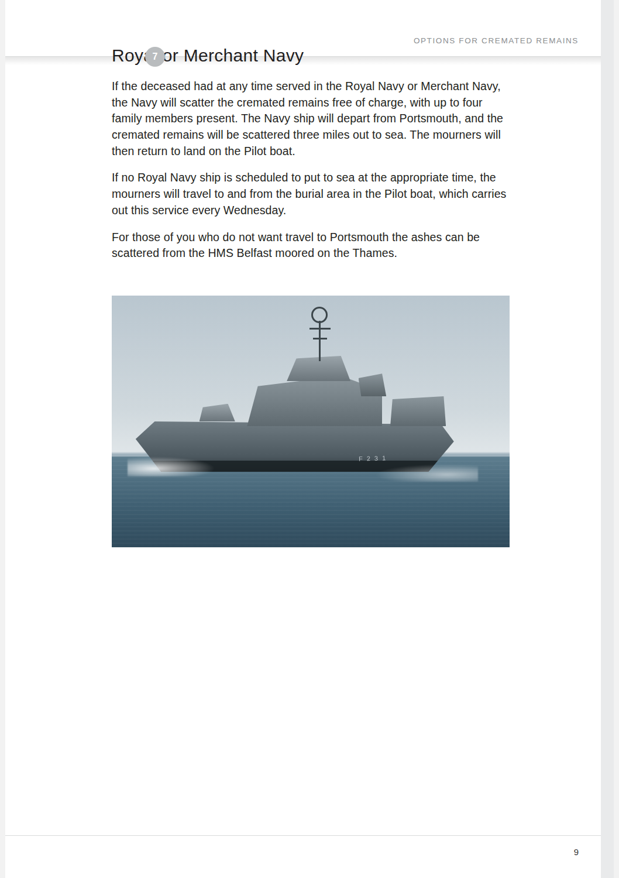Options for Cremated Remains
7
Royal or Merchant Navy
If the deceased had at any time served in the Royal Navy or Merchant Navy, the Navy will scatter the cremated remains free of charge, with up to four family members present. The Navy ship will depart from Portsmouth, and the cremated remains will be scattered three miles out to sea. The mourners will then return to land on the Pilot boat.
If no Royal Navy ship is scheduled to put to sea at the appropriate time, the mourners will travel to and from the burial area in the Pilot boat, which carries out this service every Wednesday.
For those of you who do not want travel to Portsmouth the ashes can be scattered from the HMS Belfast moored on the Thames.
F 2 3 1
9